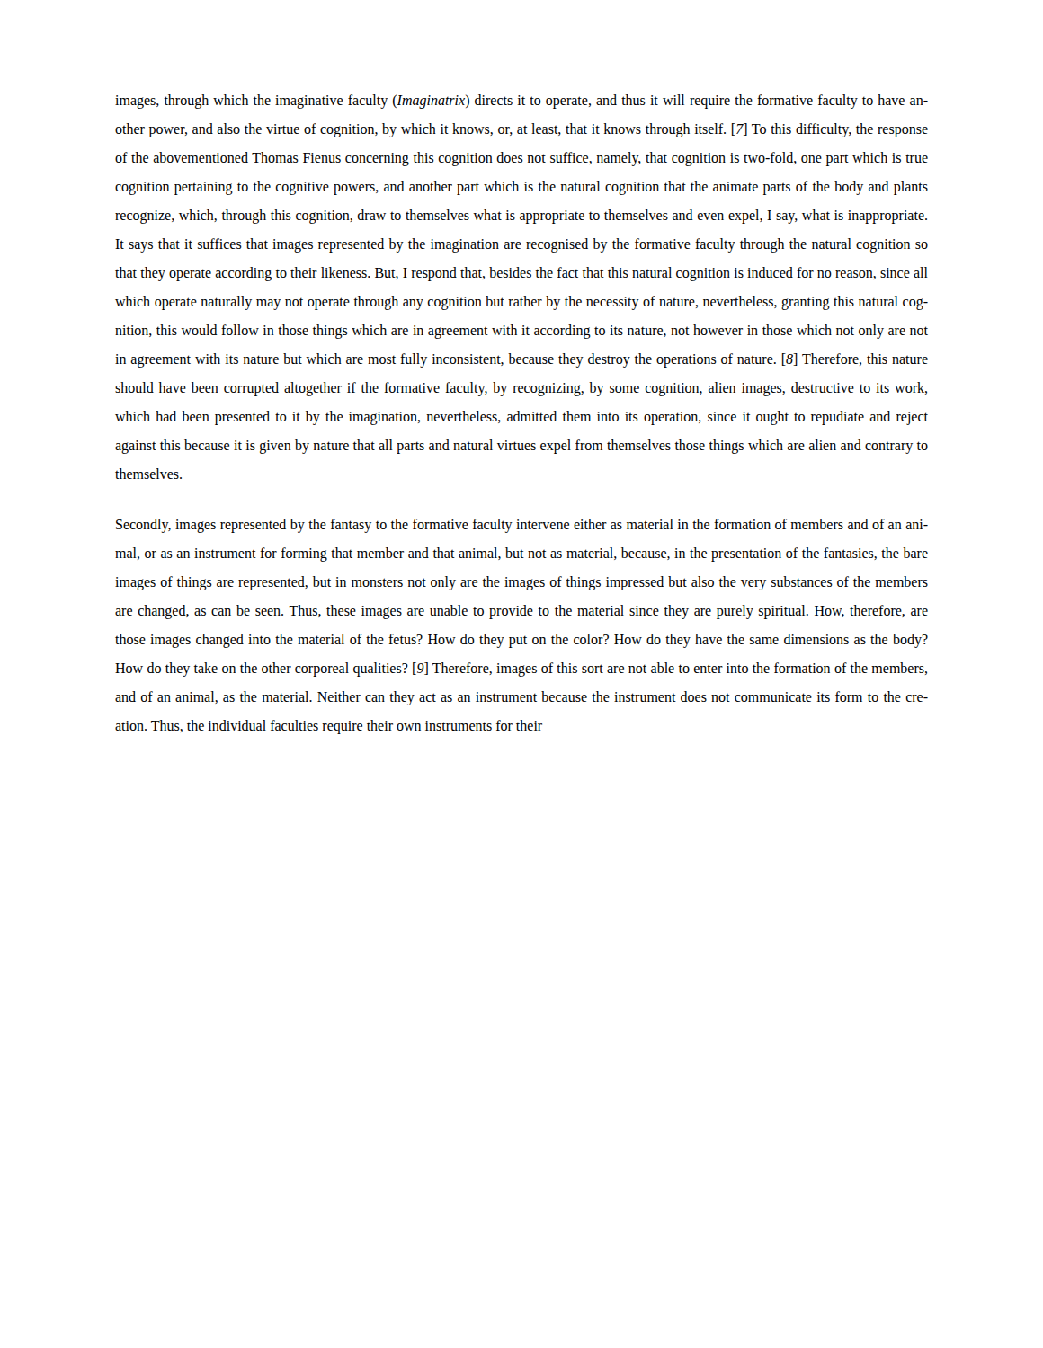images, through which the imaginative faculty (Imaginatrix) directs it to operate, and thus it will require the formative faculty to have another power, and also the virtue of cognition, by which it knows, or, at least, that it knows through itself. [7] To this difficulty, the response of the abovementioned Thomas Fienus concerning this cognition does not suffice, namely, that cognition is two-fold, one part which is true cognition pertaining to the cognitive powers, and another part which is the natural cognition that the animate parts of the body and plants recognize, which, through this cognition, draw to themselves what is appropriate to themselves and even expel, I say, what is inappropriate. It says that it suffices that images represented by the imagination are recognised by the formative faculty through the natural cognition so that they operate according to their likeness. But, I respond that, besides the fact that this natural cognition is induced for no reason, since all which operate naturally may not operate through any cognition but rather by the necessity of nature, nevertheless, granting this natural cognition, this would follow in those things which are in agreement with it according to its nature, not however in those which not only are not in agreement with its nature but which are most fully inconsistent, because they destroy the operations of nature. [8] Therefore, this nature should have been corrupted altogether if the formative faculty, by recognizing, by some cognition, alien images, destructive to its work, which had been presented to it by the imagination, nevertheless, admitted them into its operation, since it ought to repudiate and reject against this because it is given by nature that all parts and natural virtues expel from themselves those things which are alien and contrary to themselves.
Secondly, images represented by the fantasy to the formative faculty intervene either as material in the formation of members and of an animal, or as an instrument for forming that member and that animal, but not as material, because, in the presentation of the fantasies, the bare images of things are represented, but in monsters not only are the images of things impressed but also the very substances of the members are changed, as can be seen. Thus, these images are unable to provide to the material since they are purely spiritual. How, therefore, are those images changed into the material of the fetus? How do they put on the color? How do they have the same dimensions as the body? How do they take on the other corporeal qualities? [9] Therefore, images of this sort are not able to enter into the formation of the members, and of an animal, as the material. Neither can they act as an instrument because the instrument does not communicate its form to the creation. Thus, the individual faculties require their own instruments for their